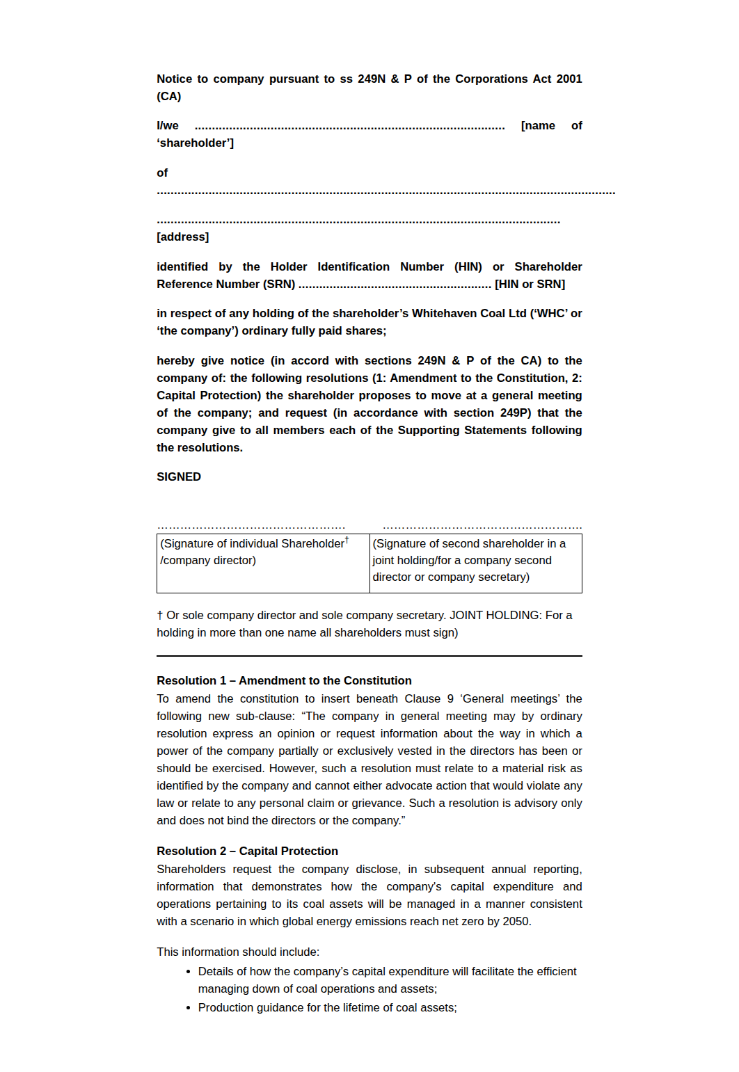Notice to company pursuant to ss 249N & P of the Corporations Act 2001 (CA)
I/we .......................................................................................... [name of ‘shareholder’]
of .....................................................................................................................................
..................................................................................................................... [address]
identified by the Holder Identification Number (HIN) or Shareholder Reference Number (SRN) ........................................................ [HIN or SRN]
in respect of any holding of the shareholder’s Whitehaven Coal Ltd (‘WHC’ or ‘the company’) ordinary fully paid shares;
hereby give notice (in accord with sections 249N & P of the CA) to the company of: the following resolutions (1: Amendment to the Constitution, 2: Capital Protection) the shareholder proposes to move at a general meeting of the company; and request (in accordance with section 249P) that the company give to all members each of the Supporting Statements following the resolutions.
SIGNED
………………………………………….
…………………………………………….
| (Signature of individual Shareholder † /company director) | (Signature of second shareholder in a joint holding/for a company second director or company secretary) |
† Or sole company director and sole company secretary. JOINT HOLDING: For a holding in more than one name all shareholders must sign)
Resolution 1 – Amendment to the Constitution
To amend the constitution to insert beneath Clause 9 ‘General meetings’ the following new sub-clause: “The company in general meeting may by ordinary resolution express an opinion or request information about the way in which a power of the company partially or exclusively vested in the directors has been or should be exercised. However, such a resolution must relate to a material risk as identified by the company and cannot either advocate action that would violate any law or relate to any personal claim or grievance. Such a resolution is advisory only and does not bind the directors or the company.”
Resolution 2 – Capital Protection
Shareholders request the company disclose, in subsequent annual reporting, information that demonstrates how the company's capital expenditure and operations pertaining to its coal assets will be managed in a manner consistent with a scenario in which global energy emissions reach net zero by 2050.
This information should include:
Details of how the company’s capital expenditure will facilitate the efficient managing down of coal operations and assets;
Production guidance for the lifetime of coal assets;